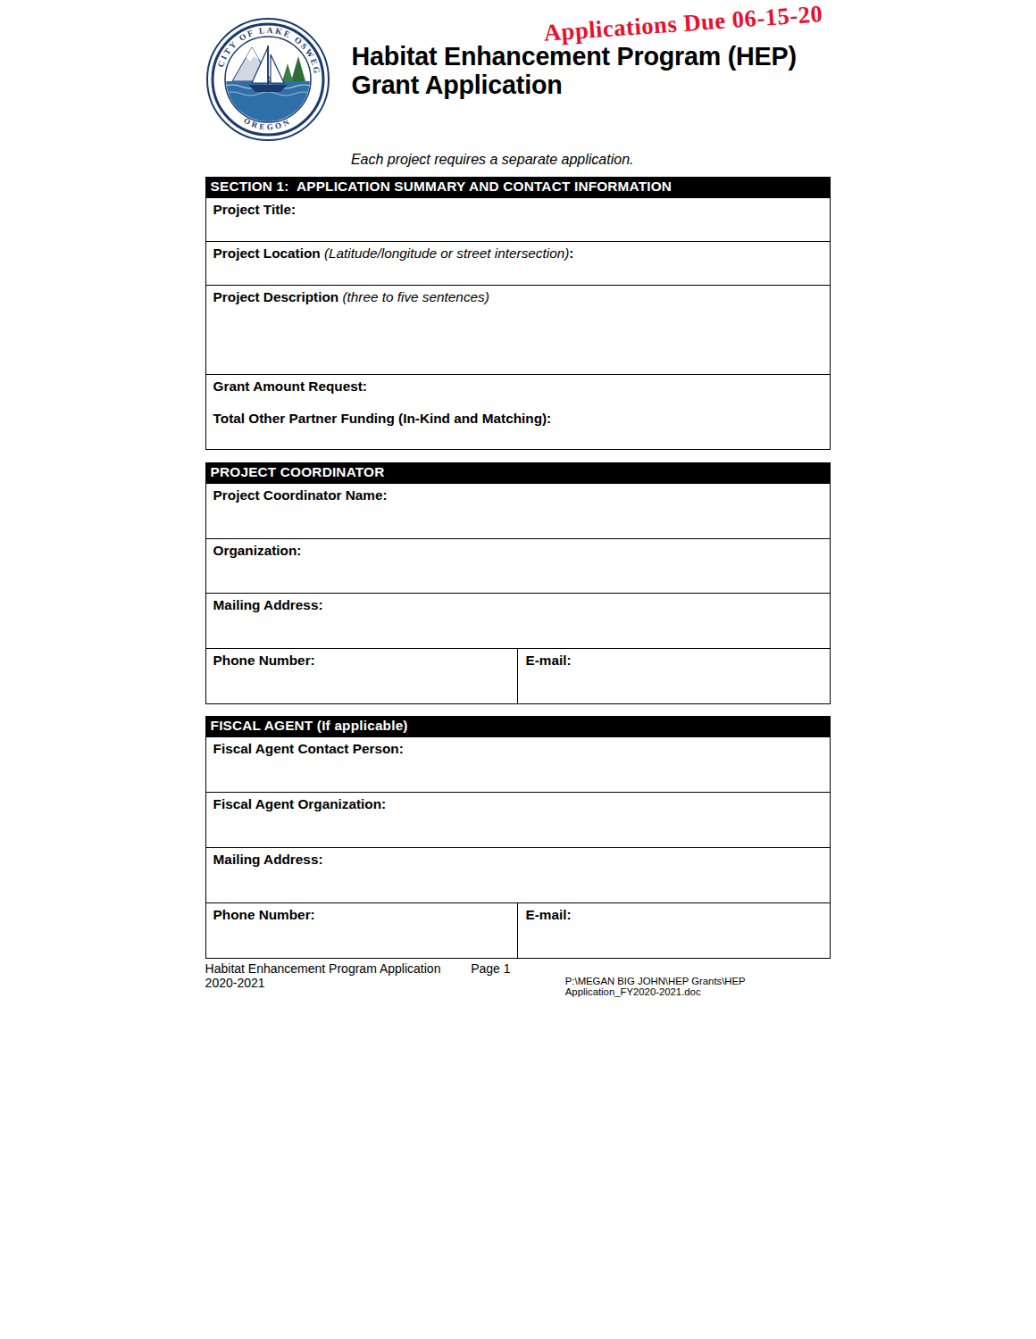Applications Due 06-15-20
CITY OF LAKE OSWEGO OREGON
Habitat Enhancement Program (HEP)
Grant Application
Each project requires a separate application.
SECTION 1: APPLICATION SUMMARY AND CONTACT INFORMATION
| Project Title: |
| Project Location (Latitude/longitude or street intersection) : |
| Project Description (three to five sentences) |
| Grant Amount Request: Total Other Partner Funding (In-Kind and Matching): |
PROJECT COORDINATOR
| Project Coordinator Name: |
| Organization: |
| Mailing Address: |
| Phone Number: | E-mail: |
FISCAL AGENT (If applicable)
| Fiscal Agent Contact Person: |
| Fiscal Agent Organization: |
| Mailing Address: |
| Phone Number: | E-mail: |
Habitat Enhancement Program Application
2020-2021
Page 1
P:\MEGAN BIG JOHN\HEP Grants\HEP Application_FY2020-2021.doc